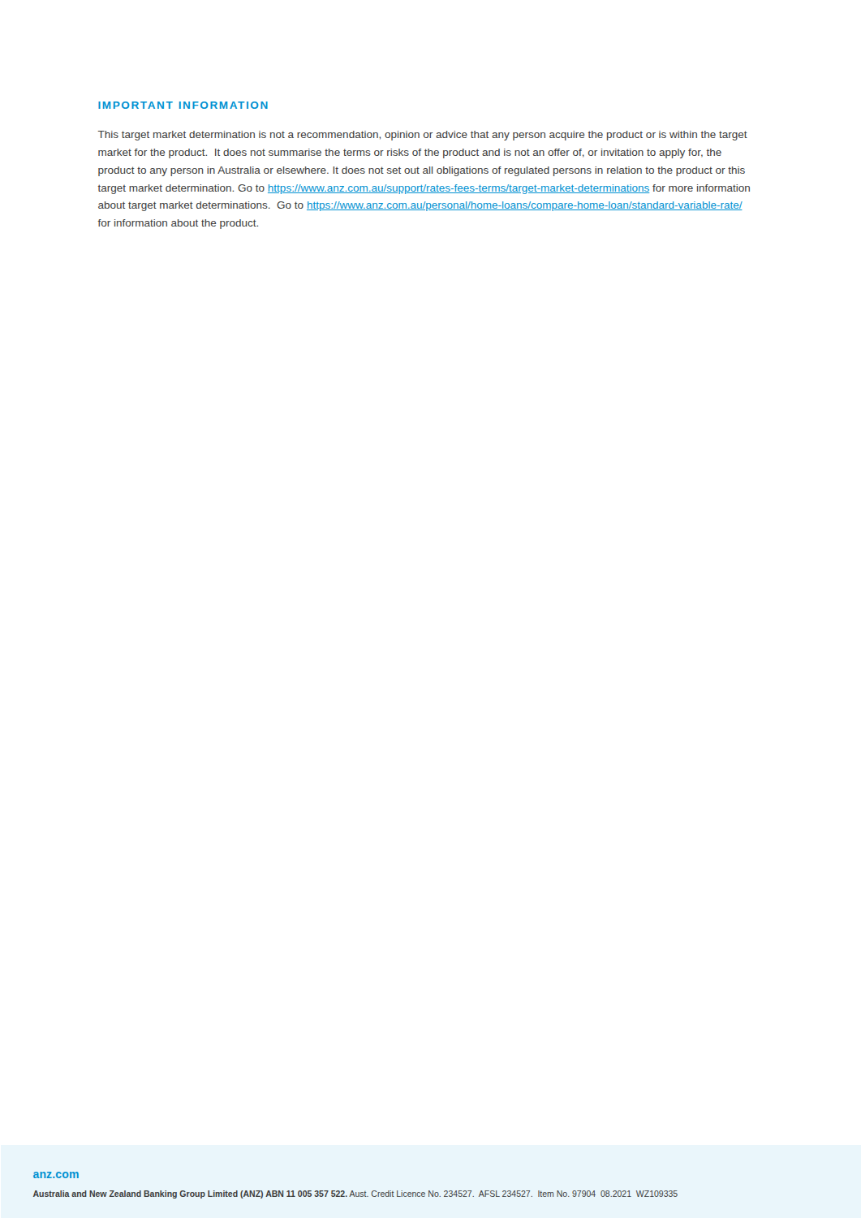Important Information
This target market determination is not a recommendation, opinion or advice that any person acquire the product or is within the target market for the product. It does not summarise the terms or risks of the product and is not an offer of, or invitation to apply for, the product to any person in Australia or elsewhere. It does not set out all obligations of regulated persons in relation to the product or this target market determination. Go to https://www.anz.com.au/support/rates-fees-terms/target-market-determinations for more information about target market determinations. Go to https://www.anz.com.au/personal/home-loans/compare-home-loan/standard-variable-rate/ for information about the product.
anz.com
Australia and New Zealand Banking Group Limited (ANZ) ABN 11 005 357 522. Aust. Credit Licence No. 234527. AFSL 234527. Item No. 97904 08.2021 WZ109335